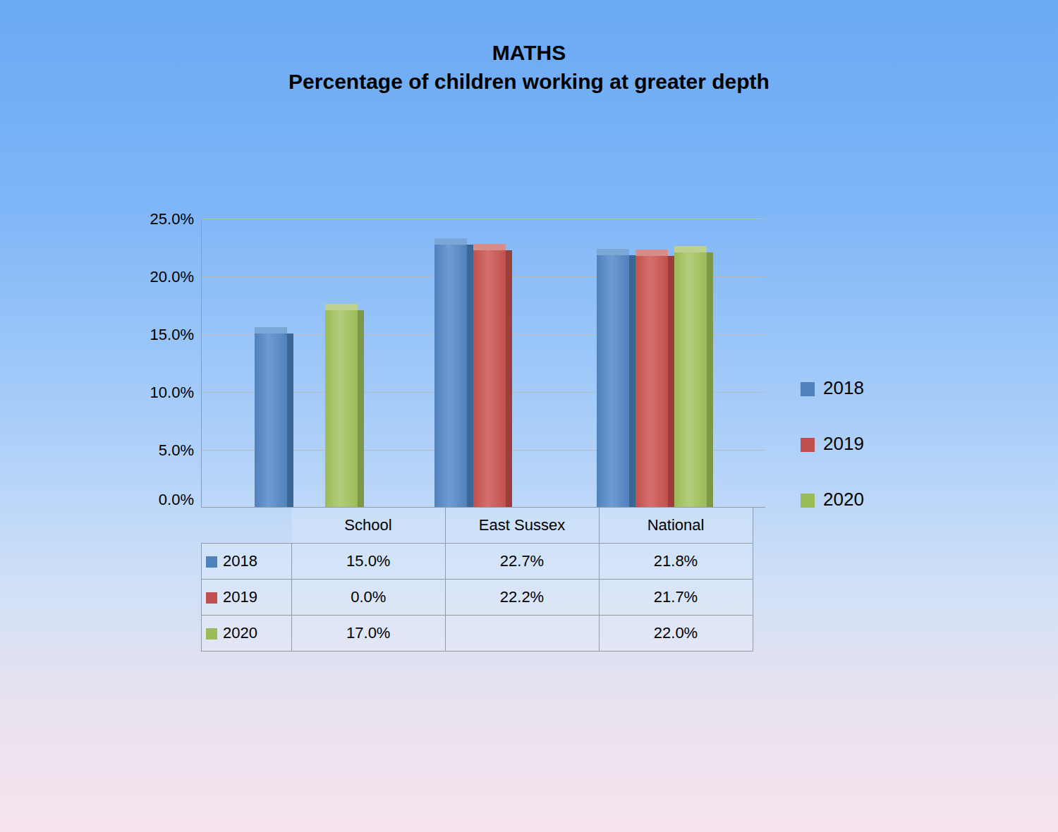MATHS
Percentage of children working at greater depth
25.0% 20.0% 15.0% 10.0% 5.0% 0.0%
2018
2019
2020
| | School | East Sussex | National |
| 2018 | 15.0% | 22.7% | 21.8% |
| 2019 | 0.0% | 22.2% | 21.7% |
| 2020 | 17.0% | | 22.0% |